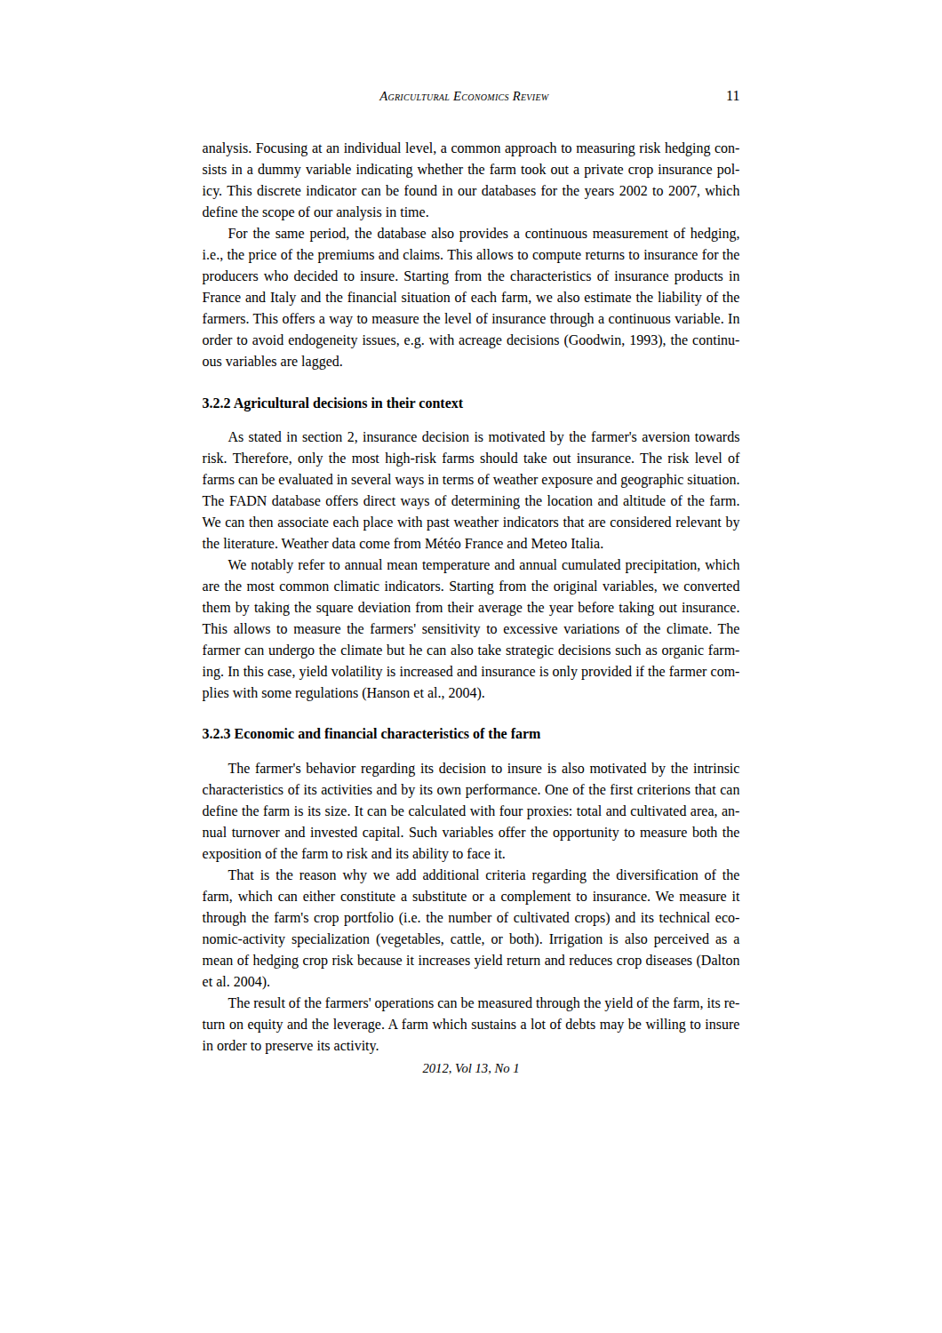Agricultural Economics Review 11
analysis. Focusing at an individual level, a common approach to measuring risk hedging consists in a dummy variable indicating whether the farm took out a private crop insurance policy. This discrete indicator can be found in our databases for the years 2002 to 2007, which define the scope of our analysis in time.
For the same period, the database also provides a continuous measurement of hedging, i.e., the price of the premiums and claims. This allows to compute returns to insurance for the producers who decided to insure. Starting from the characteristics of insurance products in France and Italy and the financial situation of each farm, we also estimate the liability of the farmers. This offers a way to measure the level of insurance through a continuous variable. In order to avoid endogeneity issues, e.g. with acreage decisions (Goodwin, 1993), the continuous variables are lagged.
3.2.2 Agricultural decisions in their context
As stated in section 2, insurance decision is motivated by the farmer's aversion towards risk. Therefore, only the most high-risk farms should take out insurance. The risk level of farms can be evaluated in several ways in terms of weather exposure and geographic situation. The FADN database offers direct ways of determining the location and altitude of the farm. We can then associate each place with past weather indicators that are considered relevant by the literature. Weather data come from Météo France and Meteo Italia.
We notably refer to annual mean temperature and annual cumulated precipitation, which are the most common climatic indicators. Starting from the original variables, we converted them by taking the square deviation from their average the year before taking out insurance. This allows to measure the farmers' sensitivity to excessive variations of the climate. The farmer can undergo the climate but he can also take strategic decisions such as organic farming. In this case, yield volatility is increased and insurance is only provided if the farmer complies with some regulations (Hanson et al., 2004).
3.2.3 Economic and financial characteristics of the farm
The farmer's behavior regarding its decision to insure is also motivated by the intrinsic characteristics of its activities and by its own performance. One of the first criterions that can define the farm is its size. It can be calculated with four proxies: total and cultivated area, annual turnover and invested capital. Such variables offer the opportunity to measure both the exposition of the farm to risk and its ability to face it.
That is the reason why we add additional criteria regarding the diversification of the farm, which can either constitute a substitute or a complement to insurance. We measure it through the farm's crop portfolio (i.e. the number of cultivated crops) and its technical economic-activity specialization (vegetables, cattle, or both). Irrigation is also perceived as a mean of hedging crop risk because it increases yield return and reduces crop diseases (Dalton et al. 2004).
The result of the farmers' operations can be measured through the yield of the farm, its return on equity and the leverage. A farm which sustains a lot of debts may be willing to insure in order to preserve its activity.
2012, Vol 13, No 1